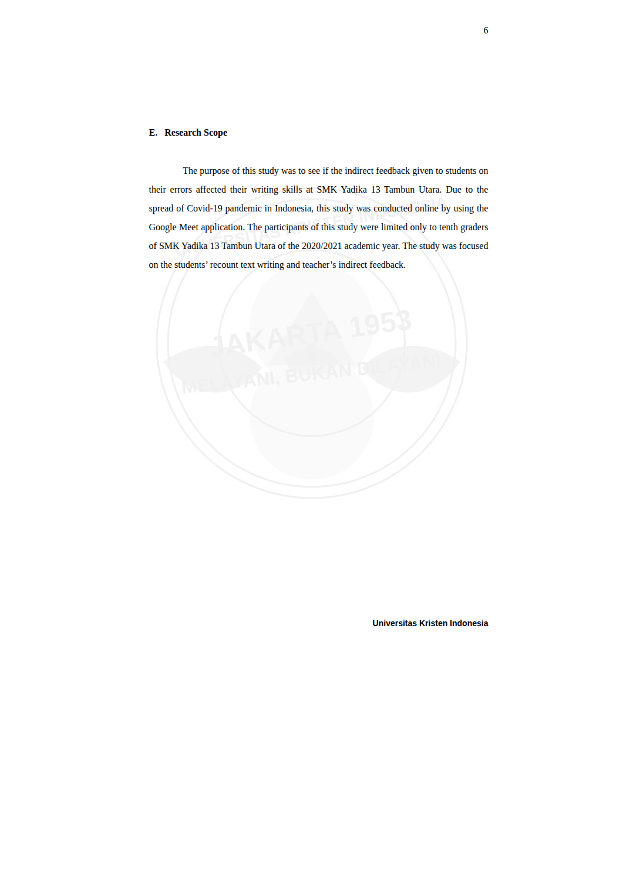6
JAKARTA 1953 MELAYANI, BUKAN DILAYANI UNIVERSITAS KRISTEN INDONESIA
E. Research Scope
The purpose of this study was to see if the indirect feedback given to students on their errors affected their writing skills at SMK Yadika 13 Tambun Utara. Due to the spread of Covid-19 pandemic in Indonesia, this study was conducted online by using the Google Meet application. The participants of this study were limited only to tenth graders of SMK Yadika 13 Tambun Utara of the 2020/2021 academic year. The study was focused on the students’ recount text writing and teacher’s indirect feedback.
Universitas Kristen Indonesia